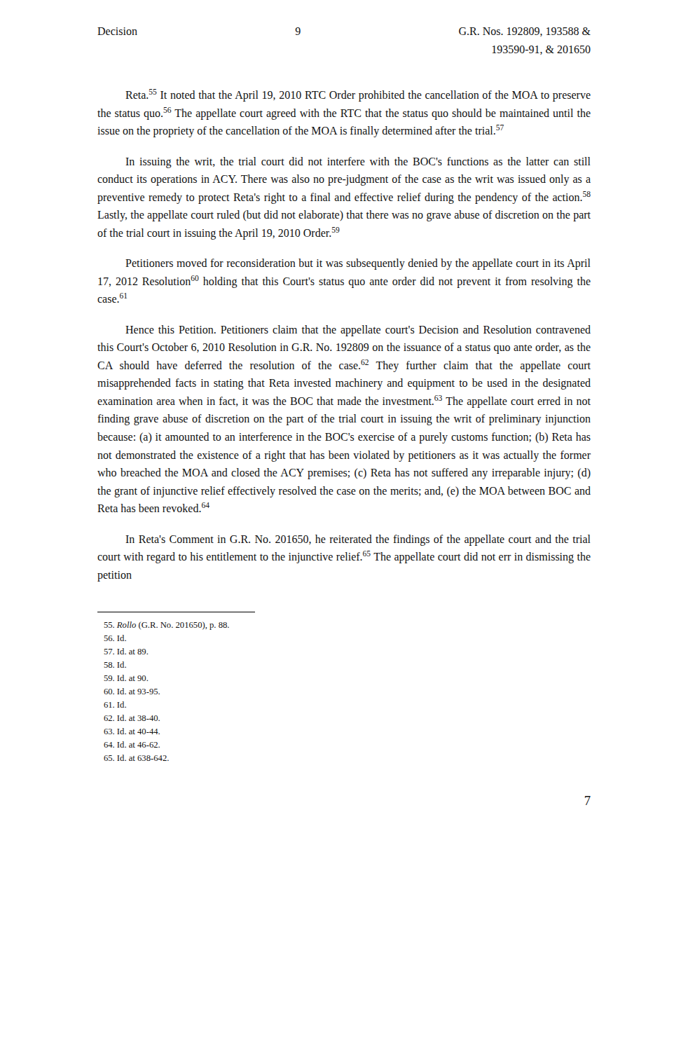Decision
9
G.R. Nos. 192809, 193588 &
193590-91, & 201650
Reta.55 It noted that the April 19, 2010 RTC Order prohibited the cancellation of the MOA to preserve the status quo.56 The appellate court agreed with the RTC that the status quo should be maintained until the issue on the propriety of the cancellation of the MOA is finally determined after the trial.57
In issuing the writ, the trial court did not interfere with the BOC's functions as the latter can still conduct its operations in ACY. There was also no pre-judgment of the case as the writ was issued only as a preventive remedy to protect Reta's right to a final and effective relief during the pendency of the action.58 Lastly, the appellate court ruled (but did not elaborate) that there was no grave abuse of discretion on the part of the trial court in issuing the April 19, 2010 Order.59
Petitioners moved for reconsideration but it was subsequently denied by the appellate court in its April 17, 2012 Resolution60 holding that this Court's status quo ante order did not prevent it from resolving the case.61
Hence this Petition. Petitioners claim that the appellate court's Decision and Resolution contravened this Court's October 6, 2010 Resolution in G.R. No. 192809 on the issuance of a status quo ante order, as the CA should have deferred the resolution of the case.62 They further claim that the appellate court misapprehended facts in stating that Reta invested machinery and equipment to be used in the designated examination area when in fact, it was the BOC that made the investment.63 The appellate court erred in not finding grave abuse of discretion on the part of the trial court in issuing the writ of preliminary injunction because: (a) it amounted to an interference in the BOC's exercise of a purely customs function; (b) Reta has not demonstrated the existence of a right that has been violated by petitioners as it was actually the former who breached the MOA and closed the ACY premises; (c) Reta has not suffered any irreparable injury; (d) the grant of injunctive relief effectively resolved the case on the merits; and, (e) the MOA between BOC and Reta has been revoked.64
In Reta's Comment in G.R. No. 201650, he reiterated the findings of the appellate court and the trial court with regard to his entitlement to the injunctive relief.65 The appellate court did not err in dismissing the petition
Rollo (G.R. No. 201650), p. 88.
Id.
Id. at 89.
Id.
Id. at 90.
Id. at 93-95.
Id.
Id. at 38-40.
Id. at 40-44.
Id. at 46-62.
Id. at 638-642.
7